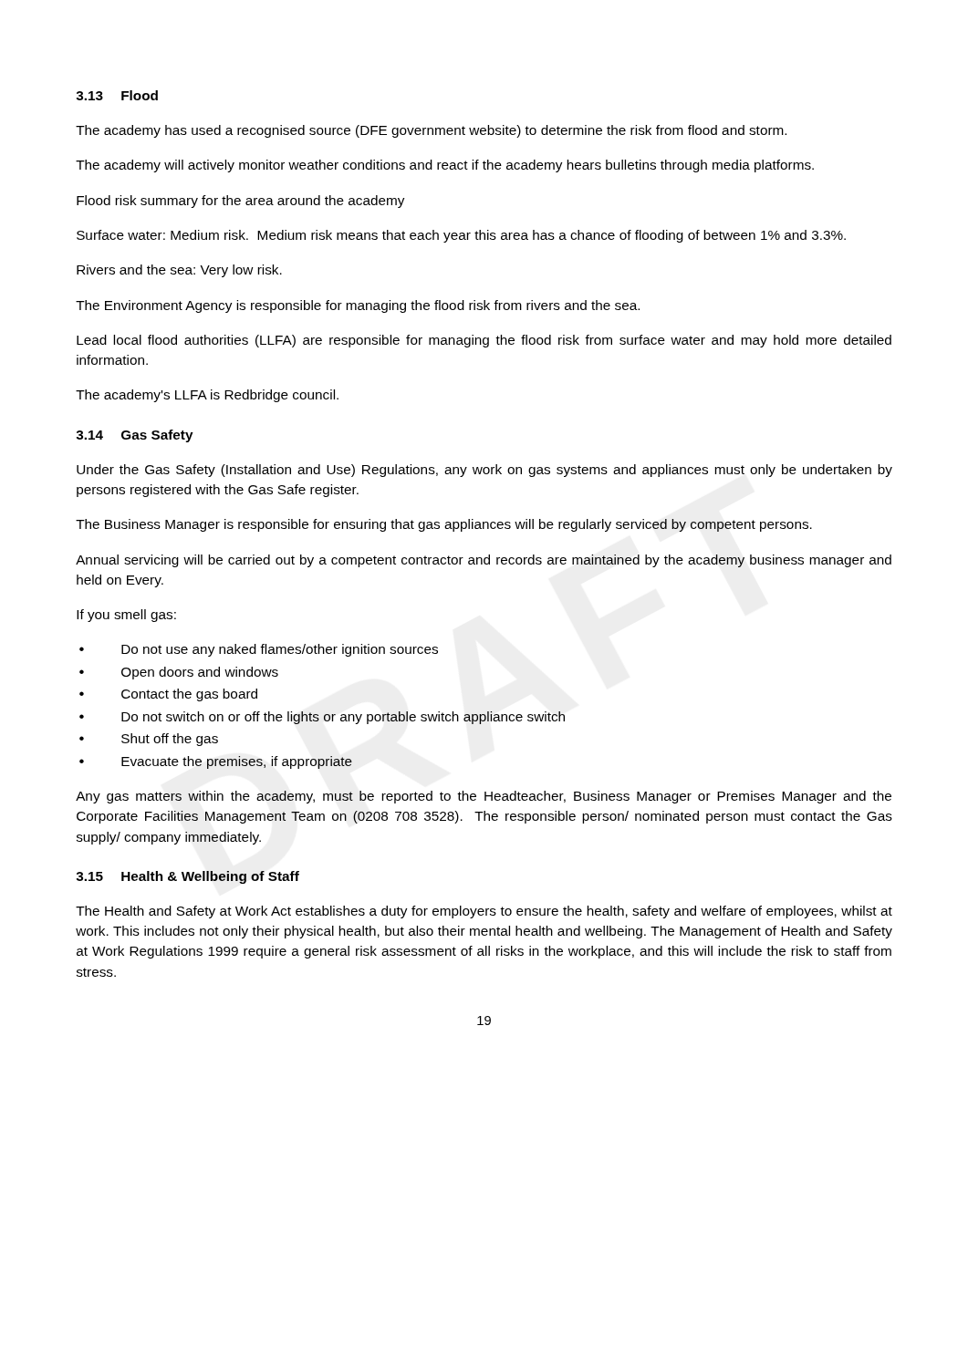DRAFT
3.13 Flood
The academy has used a recognised source (DFE government website) to determine the risk from flood and storm.
The academy will actively monitor weather conditions and react if the academy hears bulletins through media platforms.
Flood risk summary for the area around the academy
Surface water: Medium risk. Medium risk means that each year this area has a chance of flooding of between 1% and 3.3%.
Rivers and the sea: Very low risk.
The Environment Agency is responsible for managing the flood risk from rivers and the sea.
Lead local flood authorities (LLFA) are responsible for managing the flood risk from surface water and may hold more detailed information.
The academy's LLFA is Redbridge council.
3.14 Gas Safety
Under the Gas Safety (Installation and Use) Regulations, any work on gas systems and appliances must only be undertaken by persons registered with the Gas Safe register.
The Business Manager is responsible for ensuring that gas appliances will be regularly serviced by competent persons.
Annual servicing will be carried out by a competent contractor and records are maintained by the academy business manager and held on Every.
If you smell gas:
Do not use any naked flames/other ignition sources
Open doors and windows
Contact the gas board
Do not switch on or off the lights or any portable switch appliance switch
Shut off the gas
Evacuate the premises, if appropriate
Any gas matters within the academy, must be reported to the Headteacher, Business Manager or Premises Manager and the Corporate Facilities Management Team on (0208 708 3528). The responsible person/ nominated person must contact the Gas supply/ company immediately.
3.15 Health & Wellbeing of Staff
The Health and Safety at Work Act establishes a duty for employers to ensure the health, safety and welfare of employees, whilst at work. This includes not only their physical health, but also their mental health and wellbeing. The Management of Health and Safety at Work Regulations 1999 require a general risk assessment of all risks in the workplace, and this will include the risk to staff from stress.
19